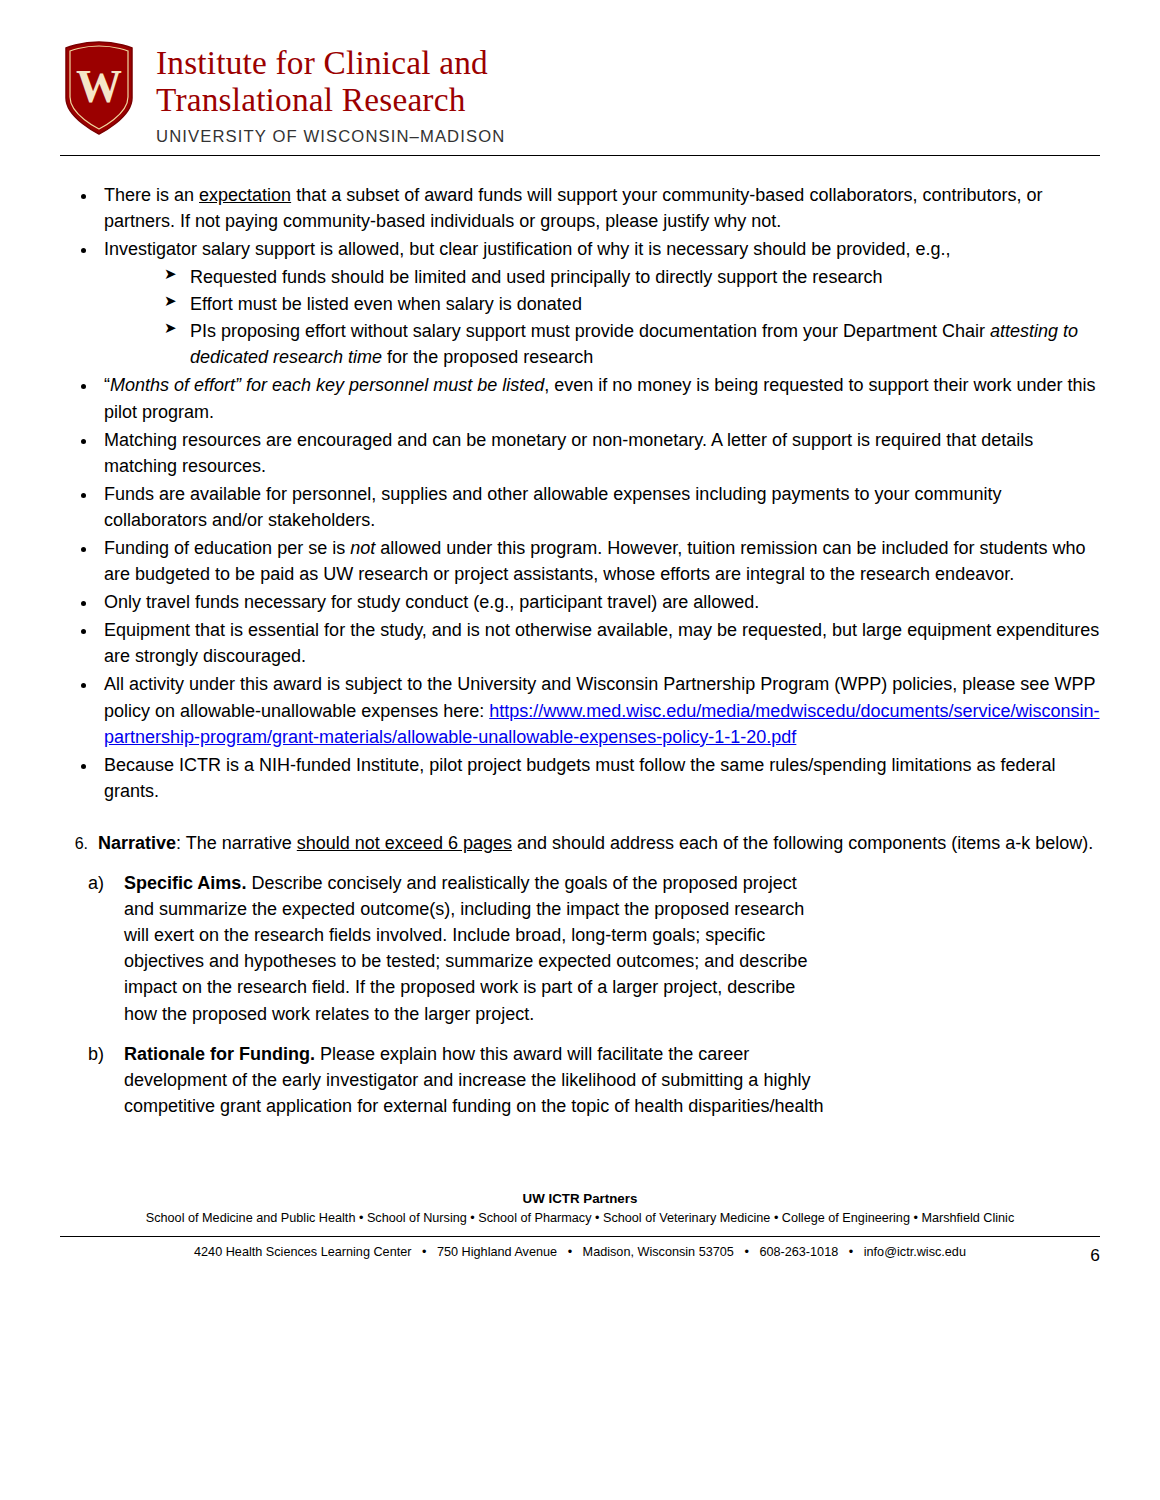W
Institute for Clinical and
Translational Research
UNIVERSITY OF WISCONSIN–MADISON
There is an expectation that a subset of award funds will support your community-based collaborators, contributors, or partners. If not paying community-based individuals or groups, please justify why not.
Investigator salary support is allowed, but clear justification of why it is necessary should be provided, e.g.,
Requested funds should be limited and used principally to directly support the research
Effort must be listed even when salary is donated
PIs proposing effort without salary support must provide documentation from your Department Chair attesting to dedicated research time for the proposed research
“Months of effort” for each key personnel must be listed, even if no money is being requested to support their work under this pilot program.
Matching resources are encouraged and can be monetary or non-monetary. A letter of support is required that details matching resources.
Funds are available for personnel, supplies and other allowable expenses including payments to your community collaborators and/or stakeholders.
Funding of education per se is not allowed under this program. However, tuition remission can be included for students who are budgeted to be paid as UW research or project assistants, whose efforts are integral to the research endeavor.
Only travel funds necessary for study conduct (e.g., participant travel) are allowed.
Equipment that is essential for the study, and is not otherwise available, may be requested, but large equipment expenditures are strongly discouraged.
All activity under this award is subject to the University and Wisconsin Partnership Program (WPP) policies, please see WPP policy on allowable-unallowable expenses here: https://www.med.wisc.edu/media/medwiscedu/documents/service/wisconsin-partnership-program/grant-materials/allowable-unallowable-expenses-policy-1-1-20.pdf
Because ICTR is a NIH-funded Institute, pilot project budgets must follow the same rules/spending limitations as federal grants.
6.
Narrative: The narrative should not exceed 6 pages and should address each of the following components (items a-k below).
a)
Specific Aims. Describe concisely and realistically the goals of the proposed project and summarize the expected outcome(s), including the impact the proposed research will exert on the research fields involved. Include broad, long-term goals; specific objectives and hypotheses to be tested; summarize expected outcomes; and describe impact on the research field. If the proposed work is part of a larger project, describe how the proposed work relates to the larger project.
b)
Rationale for Funding. Please explain how this award will facilitate the career development of the early investigator and increase the likelihood of submitting a highly competitive grant application for external funding on the topic of health disparities/health
UW ICTR Partners
School of Medicine and Public Health • School of Nursing • School of Pharmacy • School of Veterinary Medicine • College of Engineering • Marshfield Clinic
4240 Health Sciences Learning Center • 750 Highland Avenue • Madison, Wisconsin 53705 • 608-263-1018 • info@ictr.wisc.edu 6